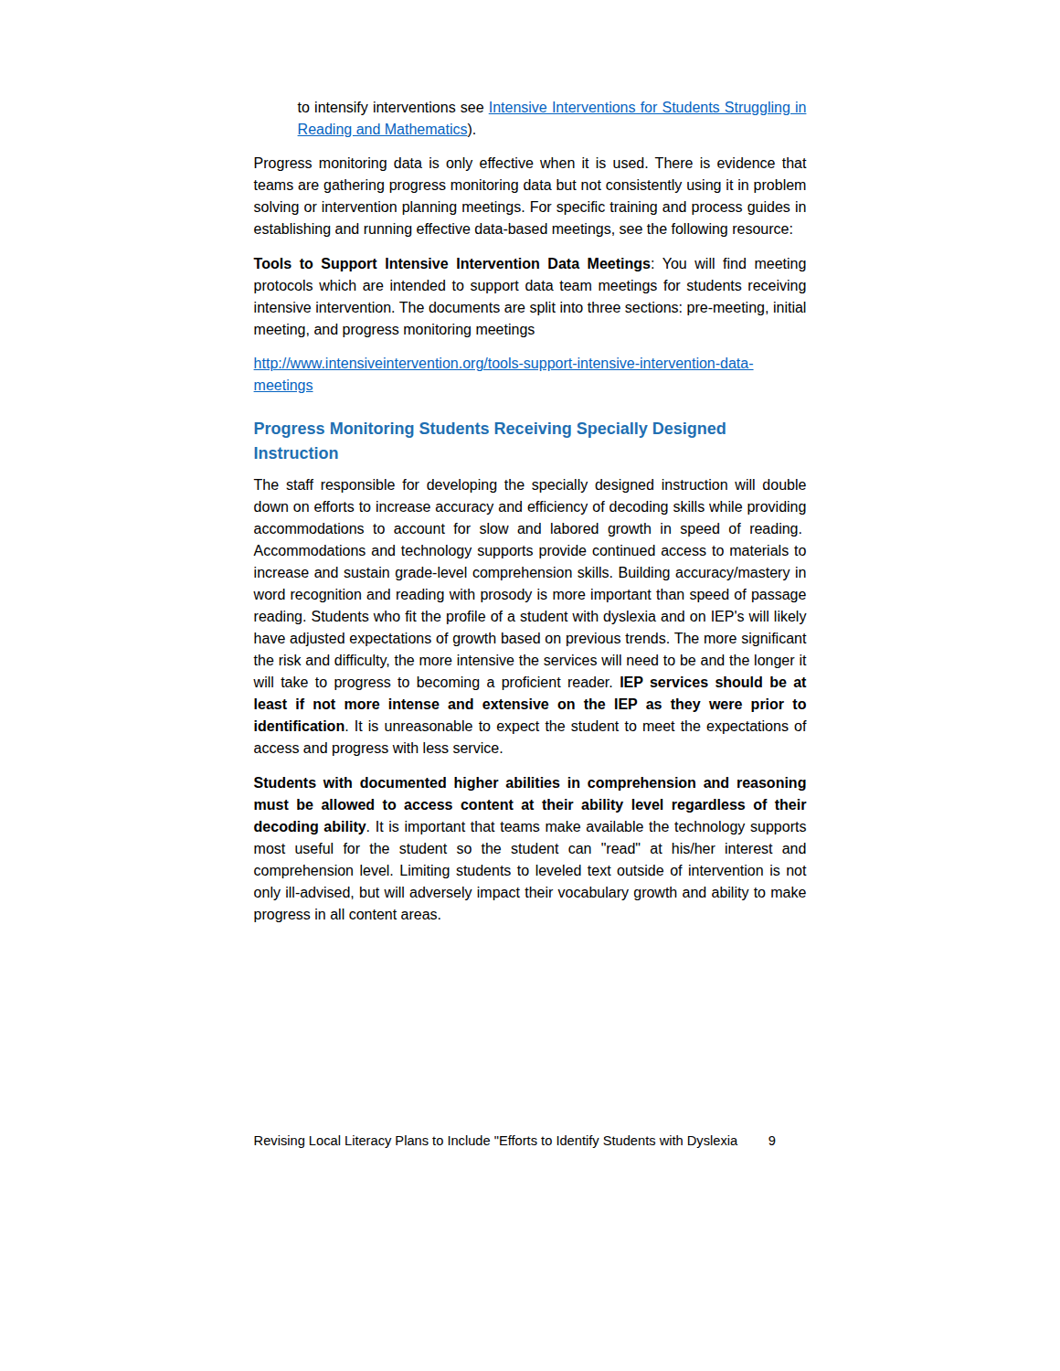to intensify interventions see Intensive Interventions for Students Struggling in Reading and Mathematics).
Progress monitoring data is only effective when it is used. There is evidence that teams are gathering progress monitoring data but not consistently using it in problem solving or intervention planning meetings. For specific training and process guides in establishing and running effective data-based meetings, see the following resource:
Tools to Support Intensive Intervention Data Meetings: You will find meeting protocols which are intended to support data team meetings for students receiving intensive intervention. The documents are split into three sections: pre-meeting, initial meeting, and progress monitoring meetings
http://www.intensiveintervention.org/tools-support-intensive-intervention-data-meetings
Progress Monitoring Students Receiving Specially Designed Instruction
The staff responsible for developing the specially designed instruction will double down on efforts to increase accuracy and efficiency of decoding skills while providing accommodations to account for slow and labored growth in speed of reading. Accommodations and technology supports provide continued access to materials to increase and sustain grade-level comprehension skills. Building accuracy/mastery in word recognition and reading with prosody is more important than speed of passage reading. Students who fit the profile of a student with dyslexia and on IEP's will likely have adjusted expectations of growth based on previous trends. The more significant the risk and difficulty, the more intensive the services will need to be and the longer it will take to progress to becoming a proficient reader. IEP services should be at least if not more intense and extensive on the IEP as they were prior to identification. It is unreasonable to expect the student to meet the expectations of access and progress with less service.
Students with documented higher abilities in comprehension and reasoning must be allowed to access content at their ability level regardless of their decoding ability. It is important that teams make available the technology supports most useful for the student so the student can "read" at his/her interest and comprehension level. Limiting students to leveled text outside of intervention is not only ill-advised, but will adversely impact their vocabulary growth and ability to make progress in all content areas.
Revising Local Literacy Plans to Include "Efforts to Identify Students with Dyslexia
9